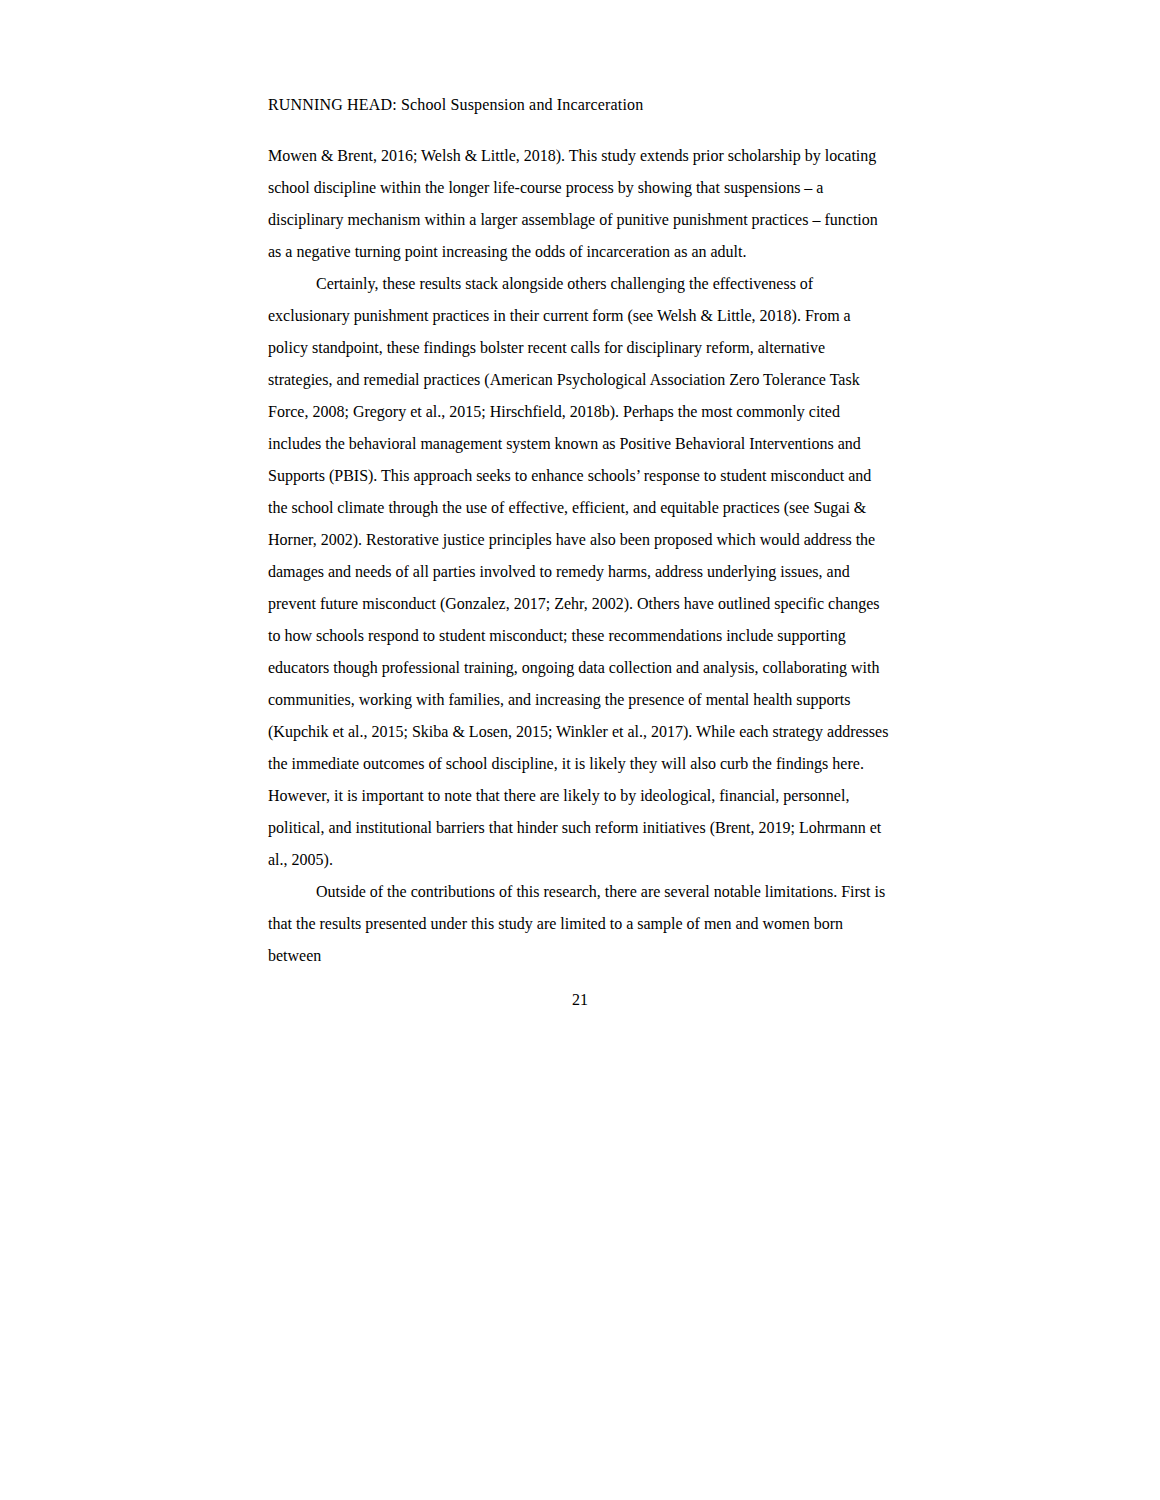RUNNING HEAD: School Suspension and Incarceration
Mowen & Brent, 2016; Welsh & Little, 2018). This study extends prior scholarship by locating school discipline within the longer life-course process by showing that suspensions – a disciplinary mechanism within a larger assemblage of punitive punishment practices – function as a negative turning point increasing the odds of incarceration as an adult.
Certainly, these results stack alongside others challenging the effectiveness of exclusionary punishment practices in their current form (see Welsh & Little, 2018). From a policy standpoint, these findings bolster recent calls for disciplinary reform, alternative strategies, and remedial practices (American Psychological Association Zero Tolerance Task Force, 2008; Gregory et al., 2015; Hirschfield, 2018b). Perhaps the most commonly cited includes the behavioral management system known as Positive Behavioral Interventions and Supports (PBIS). This approach seeks to enhance schools’ response to student misconduct and the school climate through the use of effective, efficient, and equitable practices (see Sugai & Horner, 2002). Restorative justice principles have also been proposed which would address the damages and needs of all parties involved to remedy harms, address underlying issues, and prevent future misconduct (Gonzalez, 2017; Zehr, 2002). Others have outlined specific changes to how schools respond to student misconduct; these recommendations include supporting educators though professional training, ongoing data collection and analysis, collaborating with communities, working with families, and increasing the presence of mental health supports (Kupchik et al., 2015; Skiba & Losen, 2015; Winkler et al., 2017). While each strategy addresses the immediate outcomes of school discipline, it is likely they will also curb the findings here. However, it is important to note that there are likely to by ideological, financial, personnel, political, and institutional barriers that hinder such reform initiatives (Brent, 2019; Lohrmann et al., 2005).
Outside of the contributions of this research, there are several notable limitations. First is that the results presented under this study are limited to a sample of men and women born between
21